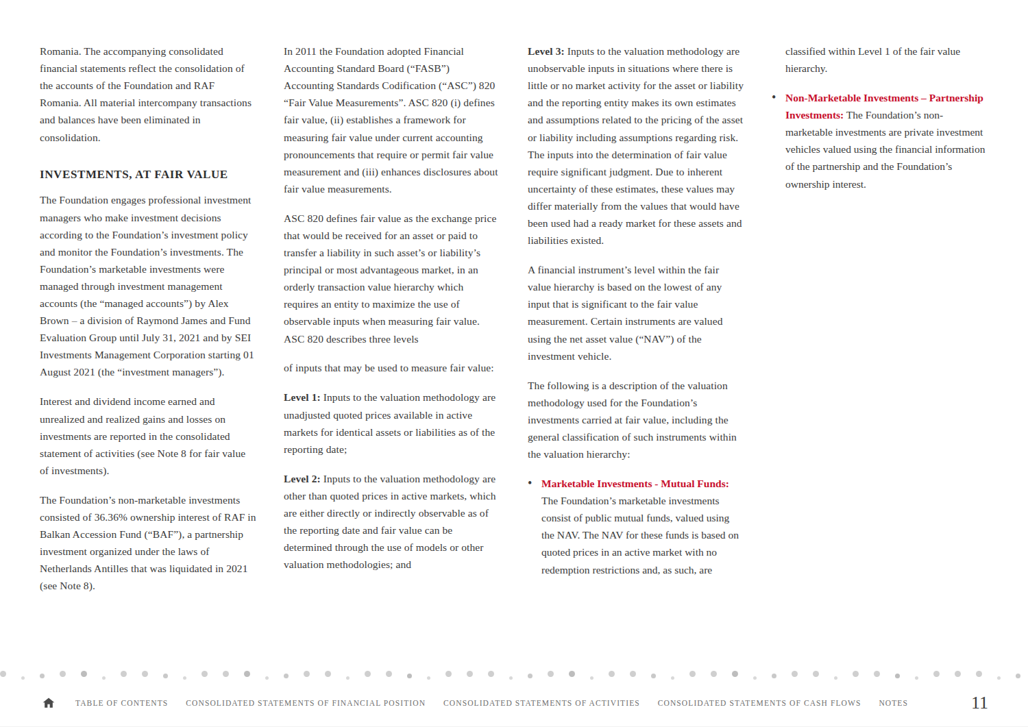Romania. The accompanying consolidated financial statements reflect the consolidation of the accounts of the Foundation and RAF Romania. All material intercompany transactions and balances have been eliminated in consolidation.
INVESTMENTS, AT FAIR VALUE
The Foundation engages professional investment managers who make investment decisions according to the Foundation’s investment policy and monitor the Foundation’s investments. The Foundation’s marketable investments were managed through investment management accounts (the “managed accounts”) by Alex Brown – a division of Raymond James and Fund Evaluation Group until July 31, 2021 and by SEI Investments Management Corporation starting 01 August 2021 (the “investment managers”).
Interest and dividend income earned and unrealized and realized gains and losses on investments are reported in the consolidated statement of activities (see Note 8 for fair value of investments).
The Foundation’s non-marketable investments consisted of 36.36% ownership interest of RAF in Balkan Accession Fund (“BAF”), a partnership investment organized under the laws of Netherlands Antilles that was liquidated in 2021 (see Note 8).
In 2011 the Foundation adopted Financial Accounting Standard Board (“FASB”) Accounting Standards Codification (“ASC”) 820 “Fair Value Measurements”. ASC 820 (i) defines fair value, (ii) establishes a framework for measuring fair value under current accounting pronouncements that require or permit fair value measurement and (iii) enhances disclosures about fair value measurements.
ASC 820 defines fair value as the exchange price that would be received for an asset or paid to transfer a liability in such asset’s or liability’s principal or most advantageous market, in an orderly transaction value hierarchy which requires an entity to maximize the use of observable inputs when measuring fair value. ASC 820 describes three levels
of inputs that may be used to measure fair value:
Level 1: Inputs to the valuation methodology are unadjusted quoted prices available in active markets for identical assets or liabilities as of the reporting date;
Level 2: Inputs to the valuation methodology are other than quoted prices in active markets, which are either directly or indirectly observable as of the reporting date and fair value can be determined through the use of models or other valuation methodologies; and
Level 3: Inputs to the valuation methodology are unobservable inputs in situations where there is little or no market activity for the asset or liability and the reporting entity makes its own estimates and assumptions related to the pricing of the asset or liability including assumptions regarding risk. The inputs into the determination of fair value require significant judgment. Due to inherent uncertainty of these estimates, these values may differ materially from the values that would have been used had a ready market for these assets and liabilities existed.
A financial instrument’s level within the fair value hierarchy is based on the lowest of any input that is significant to the fair value measurement. Certain instruments are valued using the net asset value (“NAV”) of the investment vehicle.
The following is a description of the valuation methodology used for the Foundation’s investments carried at fair value, including the general classification of such instruments within the valuation hierarchy:
Marketable Investments - Mutual Funds: The Foundation’s marketable investments consist of public mutual funds, valued using the NAV. The NAV for these funds is based on quoted prices in an active market with no redemption restrictions and, as such, are classified within Level 1 of the fair value hierarchy.
Non-Marketable Investments – Partnership Investments: The Foundation’s non-marketable investments are private investment vehicles valued using the financial information of the partnership and the Foundation’s ownership interest.
Table of Contents Consolidated Statements of Financial Position Consolidated Statements of Activities Consolidated Statements of Cash Flows Notes 11